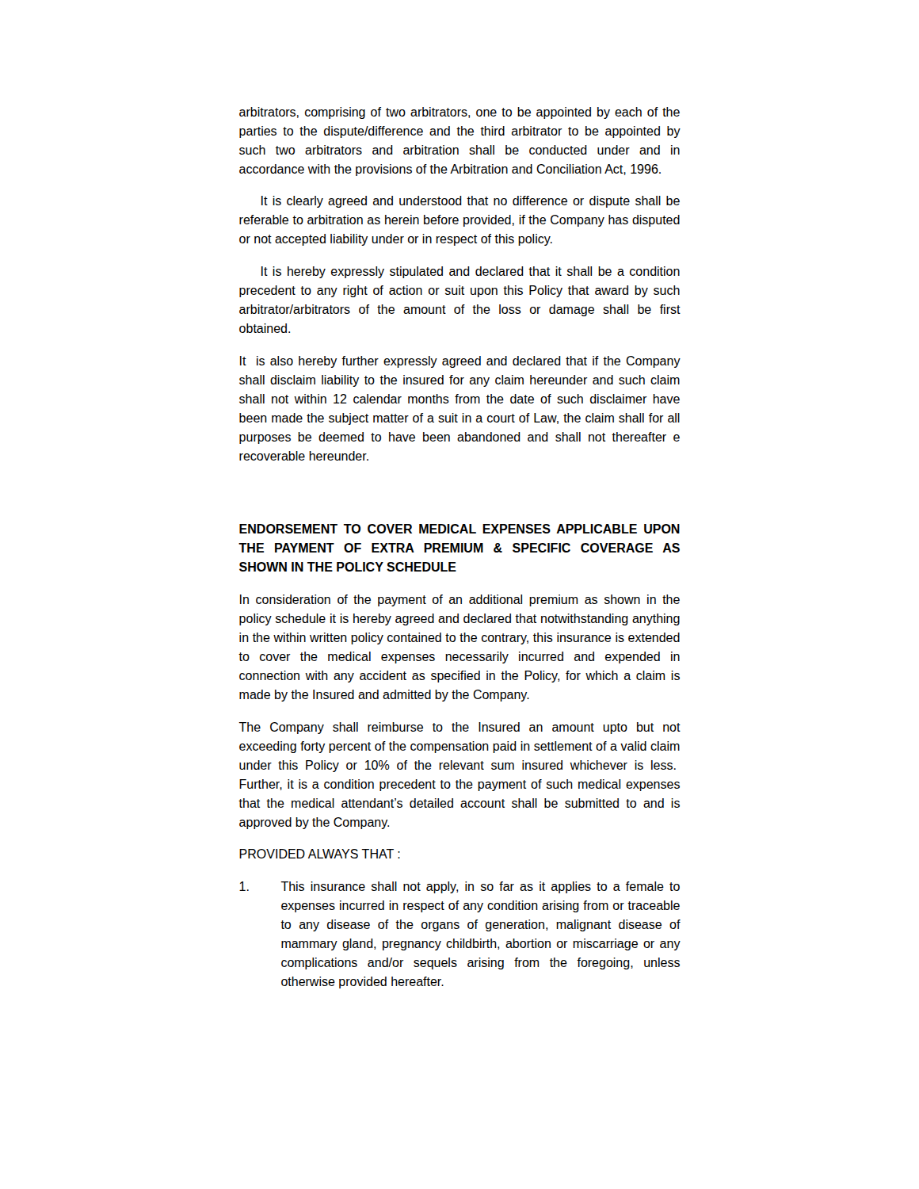arbitrators, comprising of two arbitrators, one to be appointed by each of the parties to the dispute/difference and the third arbitrator to be appointed by such two arbitrators and arbitration shall be conducted under and in accordance with the provisions of the Arbitration and Conciliation Act, 1996.
It is clearly agreed and understood that no difference or dispute shall be referable to arbitration as herein before provided, if the Company has disputed or not accepted liability under or in respect of this policy.
It is hereby expressly stipulated and declared that it shall be a condition precedent to any right of action or suit upon this Policy that award by such arbitrator/arbitrators of the amount of the loss or damage shall be first obtained.
It is also hereby further expressly agreed and declared that if the Company shall disclaim liability to the insured for any claim hereunder and such claim shall not within 12 calendar months from the date of such disclaimer have been made the subject matter of a suit in a court of Law, the claim shall for all purposes be deemed to have been abandoned and shall not thereafter e recoverable hereunder.
Endorsement to cover medical expenses applicable upon the payment of extra premium & specific coverage as shown in the policy schedule
In consideration of the payment of an additional premium as shown in the policy schedule it is hereby agreed and declared that notwithstanding anything in the within written policy contained to the contrary, this insurance is extended to cover the medical expenses necessarily incurred and expended in connection with any accident as specified in the Policy, for which a claim is made by the Insured and admitted by the Company.
The Company shall reimburse to the Insured an amount upto but not exceeding forty percent of the compensation paid in settlement of a valid claim under this Policy or 10% of the relevant sum insured whichever is less. Further, it is a condition precedent to the payment of such medical expenses that the medical attendant’s detailed account shall be submitted to and is approved by the Company.
PROVIDED ALWAYS THAT :
1.
This insurance shall not apply, in so far as it applies to a female to expenses incurred in respect of any condition arising from or traceable to any disease of the organs of generation, malignant disease of mammary gland, pregnancy childbirth, abortion or miscarriage or any complications and/or sequels arising from the foregoing, unless otherwise provided hereafter.